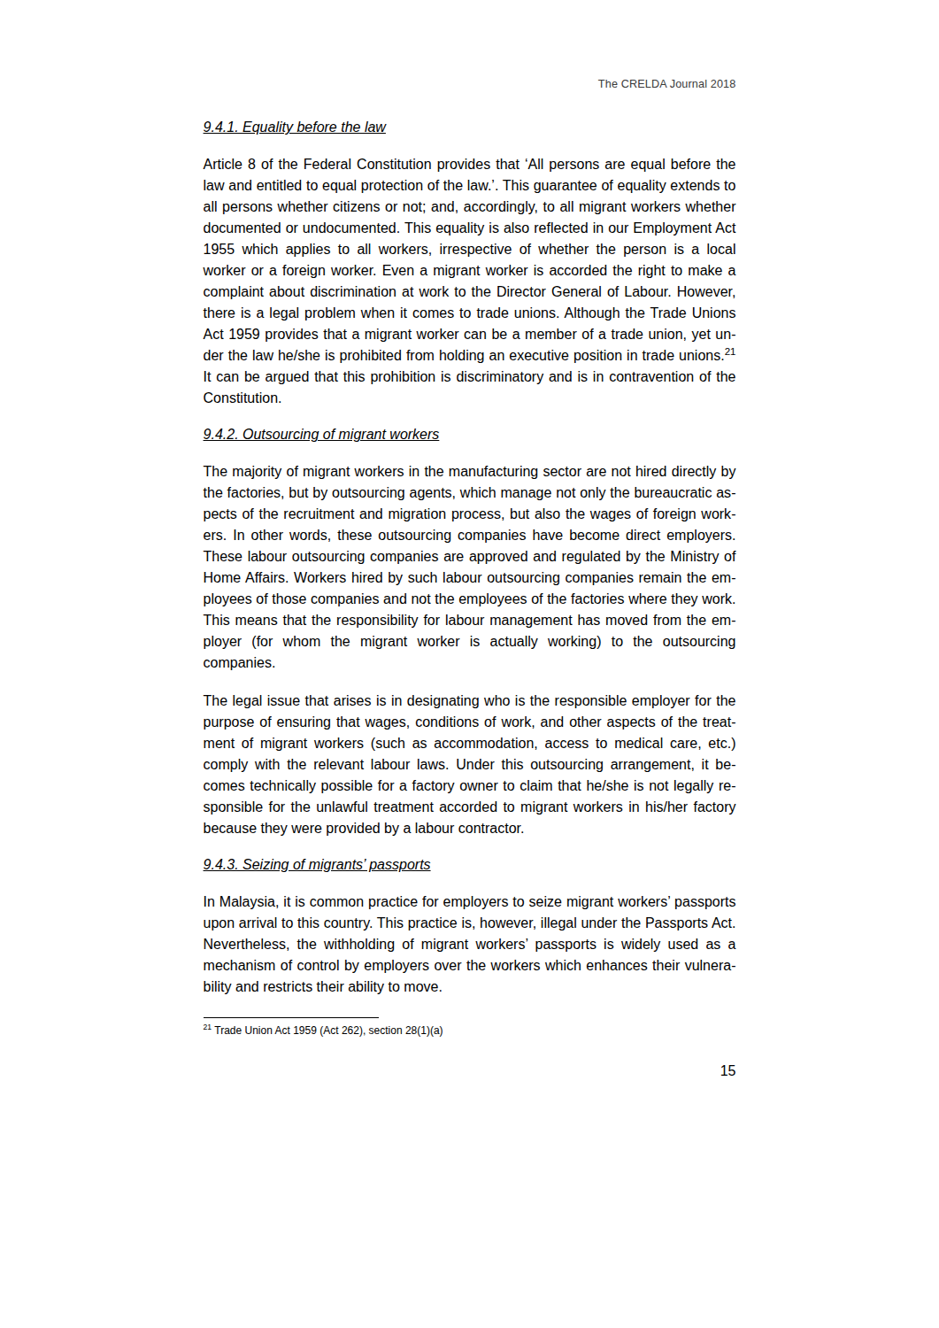The CRELDA Journal 2018
9.4.1. Equality before the law
Article 8 of the Federal Constitution provides that ‘All persons are equal before the law and entitled to equal protection of the law.’. This guarantee of equality extends to all persons whether citizens or not; and, accordingly, to all migrant workers whether documented or undocumented. This equality is also reflected in our Employment Act 1955 which applies to all workers, irrespective of whether the person is a local worker or a foreign worker. Even a migrant worker is accorded the right to make a complaint about discrimination at work to the Director General of Labour. However, there is a legal problem when it comes to trade unions. Although the Trade Unions Act 1959 provides that a migrant worker can be a member of a trade union, yet under the law he/she is prohibited from holding an executive position in trade unions.21 It can be argued that this prohibition is discriminatory and is in contravention of the Constitution.
9.4.2. Outsourcing of migrant workers
The majority of migrant workers in the manufacturing sector are not hired directly by the factories, but by outsourcing agents, which manage not only the bureaucratic aspects of the recruitment and migration process, but also the wages of foreign workers. In other words, these outsourcing companies have become direct employers. These labour outsourcing companies are approved and regulated by the Ministry of Home Affairs. Workers hired by such labour outsourcing companies remain the employees of those companies and not the employees of the factories where they work. This means that the responsibility for labour management has moved from the employer (for whom the migrant worker is actually working) to the outsourcing companies.
The legal issue that arises is in designating who is the responsible employer for the purpose of ensuring that wages, conditions of work, and other aspects of the treatment of migrant workers (such as accommodation, access to medical care, etc.) comply with the relevant labour laws. Under this outsourcing arrangement, it becomes technically possible for a factory owner to claim that he/she is not legally responsible for the unlawful treatment accorded to migrant workers in his/her factory because they were provided by a labour contractor.
9.4.3. Seizing of migrants’ passports
In Malaysia, it is common practice for employers to seize migrant workers’ passports upon arrival to this country. This practice is, however, illegal under the Passports Act. Nevertheless, the withholding of migrant workers’ passports is widely used as a mechanism of control by employers over the workers which enhances their vulnerability and restricts their ability to move.
21 Trade Union Act 1959 (Act 262), section 28(1)(a)
15